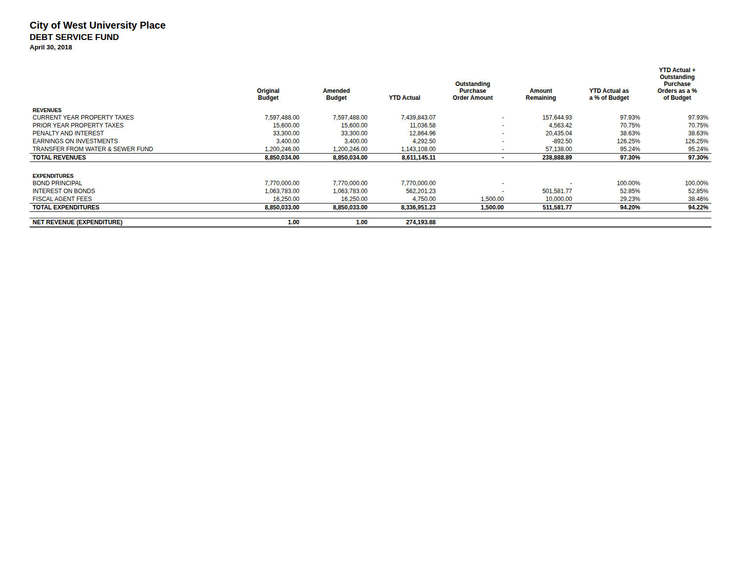City of West University Place
DEBT SERVICE FUND
April 30, 2018
| | Original Budget | Amended Budget | YTD Actual | Outstanding Purchase Order Amount | Amount Remaining | YTD Actual as a % of Budget | YTD Actual + Outstanding Purchase Orders as a % of Budget |
| --- | --- | --- | --- | --- | --- | --- | --- |
| REVENUES | |
| CURRENT YEAR PROPERTY TAXES | 7,597,488.00 | 7,597,488.00 | 7,439,843.07 | - | 157,644.93 | 97.93% | 97.93% |
| PRIOR YEAR PROPERTY TAXES | 15,600.00 | 15,600.00 | 11,036.58 | - | 4,563.42 | 70.75% | 70.75% |
| PENALTY AND INTEREST | 33,300.00 | 33,300.00 | 12,864.96 | - | 20,435.04 | 38.63% | 38.63% |
| EARNINGS ON INVESTMENTS | 3,400.00 | 3,400.00 | 4,292.50 | - | -892.50 | 126.25% | 126.25% |
| TRANSFER FROM WATER & SEWER FUND | 1,200,246.00 | 1,200,246.00 | 1,143,108.00 | - | 57,138.00 | 95.24% | 95.24% |
| TOTAL REVENUES | 8,850,034.00 | 8,850,034.00 | 8,611,145.11 | - | 238,888.89 | 97.30% | 97.30% |
| EXPENDITURES | |
| BOND PRINCIPAL | 7,770,000.00 | 7,770,000.00 | 7,770,000.00 | - | - | 100.00% | 100.00% |
| INTEREST ON BONDS | 1,063,783.00 | 1,063,783.00 | 562,201.23 | - | 501,581.77 | 52.85% | 52.85% |
| FISCAL AGENT FEES | 16,250.00 | 16,250.00 | 4,750.00 | 1,500.00 | 10,000.00 | 29.23% | 38.46% |
| TOTAL EXPENDITURES | 8,850,033.00 | 8,850,033.00 | 8,336,951.23 | 1,500.00 | 511,581.77 | 94.20% | 94.22% |
| NET REVENUE (EXPENDITURE) | 1.00 | 1.00 | 274,193.88 | | | | |